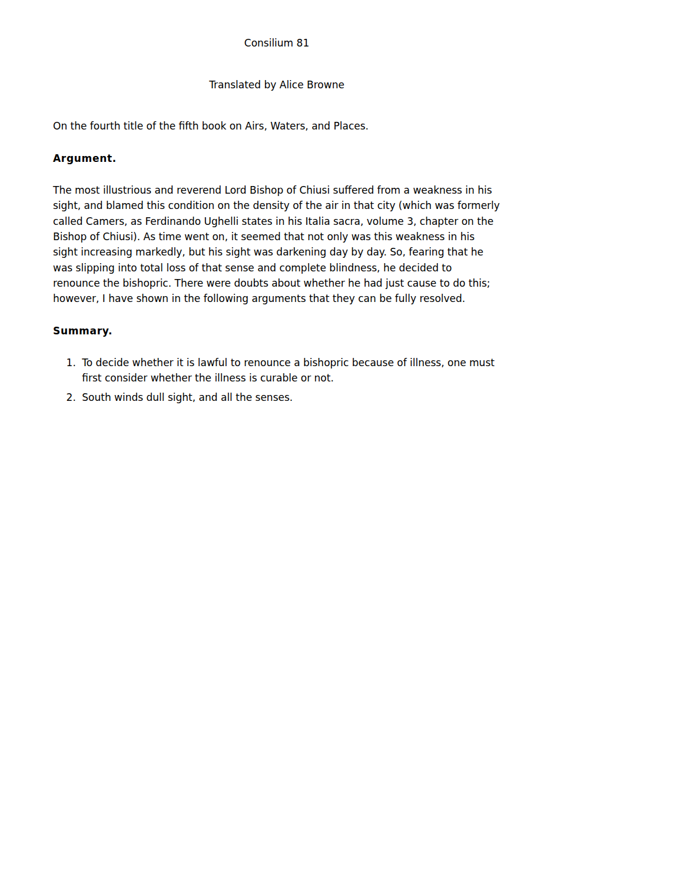Consilium 81
Translated by Alice Browne
On the fourth title of the fifth book on Airs, Waters, and Places.
Argument.
The most illustrious and reverend Lord Bishop of Chiusi suffered from a weakness in his sight, and blamed this condition on the density of the air in that city (which was formerly called Camers, as Ferdinando Ughelli states in his Italia sacra, volume 3, chapter on the Bishop of Chiusi). As time went on, it seemed that not only was this weakness in his sight increasing markedly, but his sight was darkening day by day. So, fearing that he was slipping into total loss of that sense and complete blindness, he decided to renounce the bishopric. There were doubts about whether he had just cause to do this; however, I have shown in the following arguments that they can be fully resolved.
Summary.
To decide whether it is lawful to renounce a bishopric because of illness, one must first consider whether the illness is curable or not.
South winds dull sight, and all the senses.